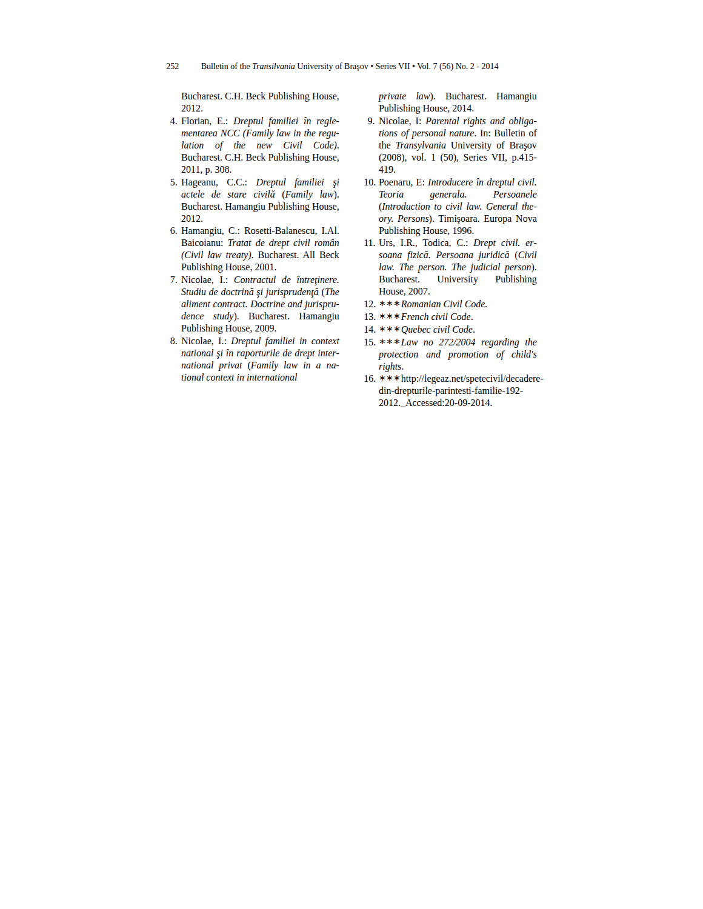252 Bulletin of the Transilvania University of Braşov • Series VII • Vol. 7 (56) No. 2 - 2014
Bucharest. C.H. Beck Publishing House, 2012.
4. Florian, E.: Dreptul familiei în reglementarea NCC (Family law in the regulation of the new Civil Code). Bucharest. C.H. Beck Publishing House, 2011, p. 308.
5. Hageanu, C.C.: Dreptul familiei şi actele de stare civilă (Family law). Bucharest. Hamangiu Publishing House, 2012.
6. Hamangiu, C.: Rosetti-Balanescu, I.Al. Baicoianu: Tratat de drept civil român (Civil law treaty). Bucharest. All Beck Publishing House, 2001.
7. Nicolae, I.: Contractul de întreţinere. Studiu de doctrină şi jurisprudenţă (The aliment contract. Doctrine and jurisprudence study). Bucharest. Hamangiu Publishing House, 2009.
8. Nicolae, I.: Dreptul familiei in context national şi în raporturile de drept international privat (Family law in a national context in international
private law). Bucharest. Hamangiu Publishing House, 2014.
9. Nicolae, I: Parental rights and obligations of personal nature. In: Bulletin of the Transylvania University of Braşov (2008), vol. 1 (50), Series VII, p.415-419.
10. Poenaru, E: Introducere în dreptul civil. Teoria generala. Persoanele (Introduction to civil law. General theory. Persons). Timişoara. Europa Nova Publishing House, 1996.
11. Urs, I.R., Todica, C.: Drept civil. ersoana fizică. Persoana juridică (Civil law. The person. The judicial person). Bucharest. University Publishing House, 2007.
12.∗∗∗Romanian Civil Code.
13.∗∗∗French civil Code.
14.∗∗∗Quebec civil Code.
15.∗∗∗Law no 272/2004 regarding the protection and promotion of child's rights.
16.∗∗∗http://legeaz.net/spetecivil/decadere-din-drepturile-parintesti-familie-192-2012._Accessed:20-09-2014.